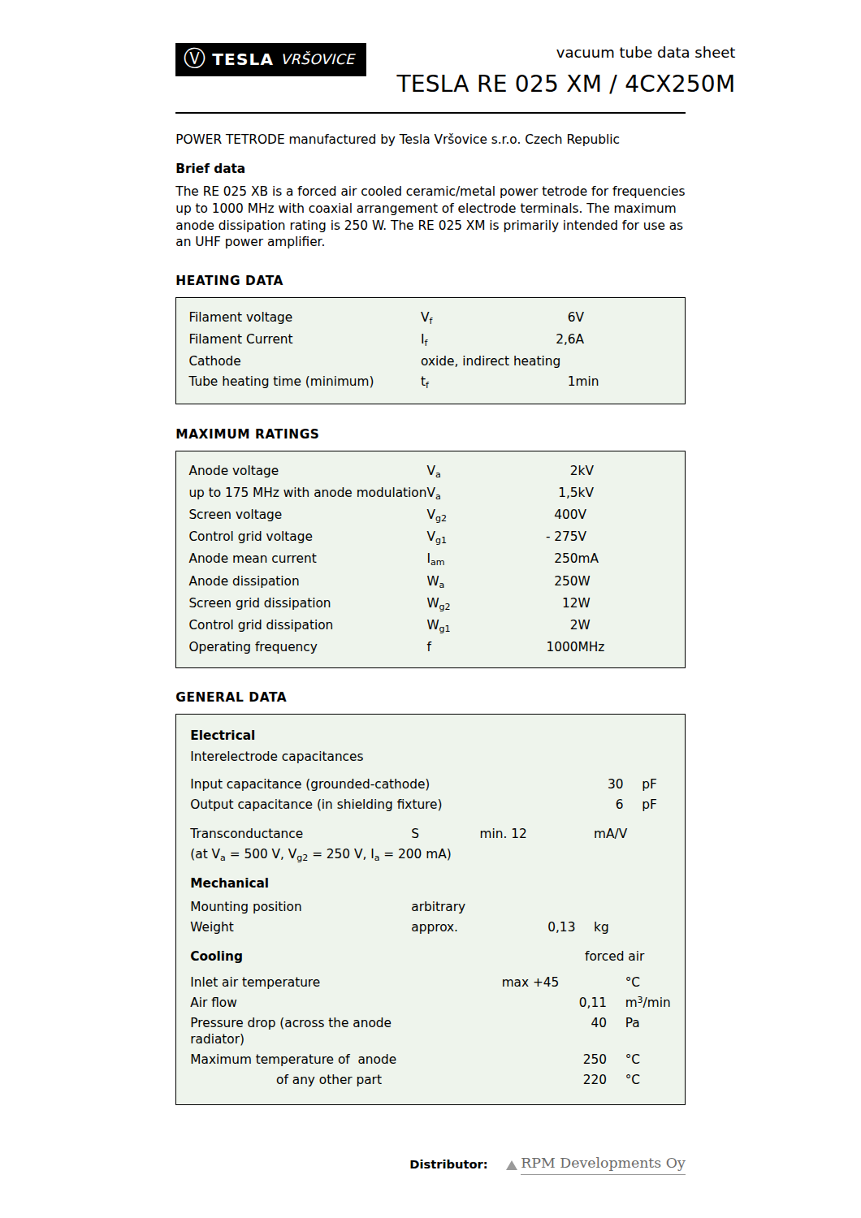Ⓥ TESLA VRŠOVICE
vacuum tube data sheet
TESLA RE 025 XM / 4CX250M
POWER TETRODE manufactured by Tesla Vršovice s.r.o. Czech Republic
Brief data
The RE 025 XB is a forced air cooled ceramic/metal power tetrode for frequencies up to 1000 MHz with coaxial arrangement of electrode terminals. The maximum anode dissipation rating is 250 W. The RE 025 XM is primarily intended for use as an UHF power amplifier.
HEATING DATA
| Filament voltage | V f | 6 | V |
| Filament Current | I f | 2,6 | A |
| Cathode | oxide, indirect heating |
| Tube heating time (minimum) | t f | 1 | min |
MAXIMUM RATINGS
| Anode voltage | V a | 2 | kV |
| up to 175 MHz with anode modulation | V a | 1,5 | kV |
| Screen voltage | V g2 | 400 | V |
| Control grid voltage | V g1 | - 275 | V |
| Anode mean current | I am | 250 | mA |
| Anode dissipation | W a | 250 | W |
| Screen grid dissipation | W g2 | 12 | W |
| Control grid dissipation | W g1 | 2 | W |
| Operating frequency | f | 1000 | MHz |
GENERAL DATA
Electrical
Interelectrode capacitances
| Input capacitance (grounded-cathode) | | | 30 | pF |
| Output capacitance (in shielding fixture) | | | 6 | pF |
| Transconductance | S | min. 12 | | mA/V |
| (at V a = 500 V, V g2 = 250 V, I a = 200 mA) |
Mechanical
| Mounting position | arbitrary |
| Weight | approx. | | 0,13 | kg |
| Cooling | forced air |
| Inlet air temperature | | max +45 | | °C |
| Air flow | | | 0,11 | m 3 /min |
| Pressure drop (across the anode radiator) | | | 40 | Pa |
| Maximum temperature of anode | | | 250 | °C |
| of any other part | | | 220 | °C |
Distributor: RPM Developments Oy